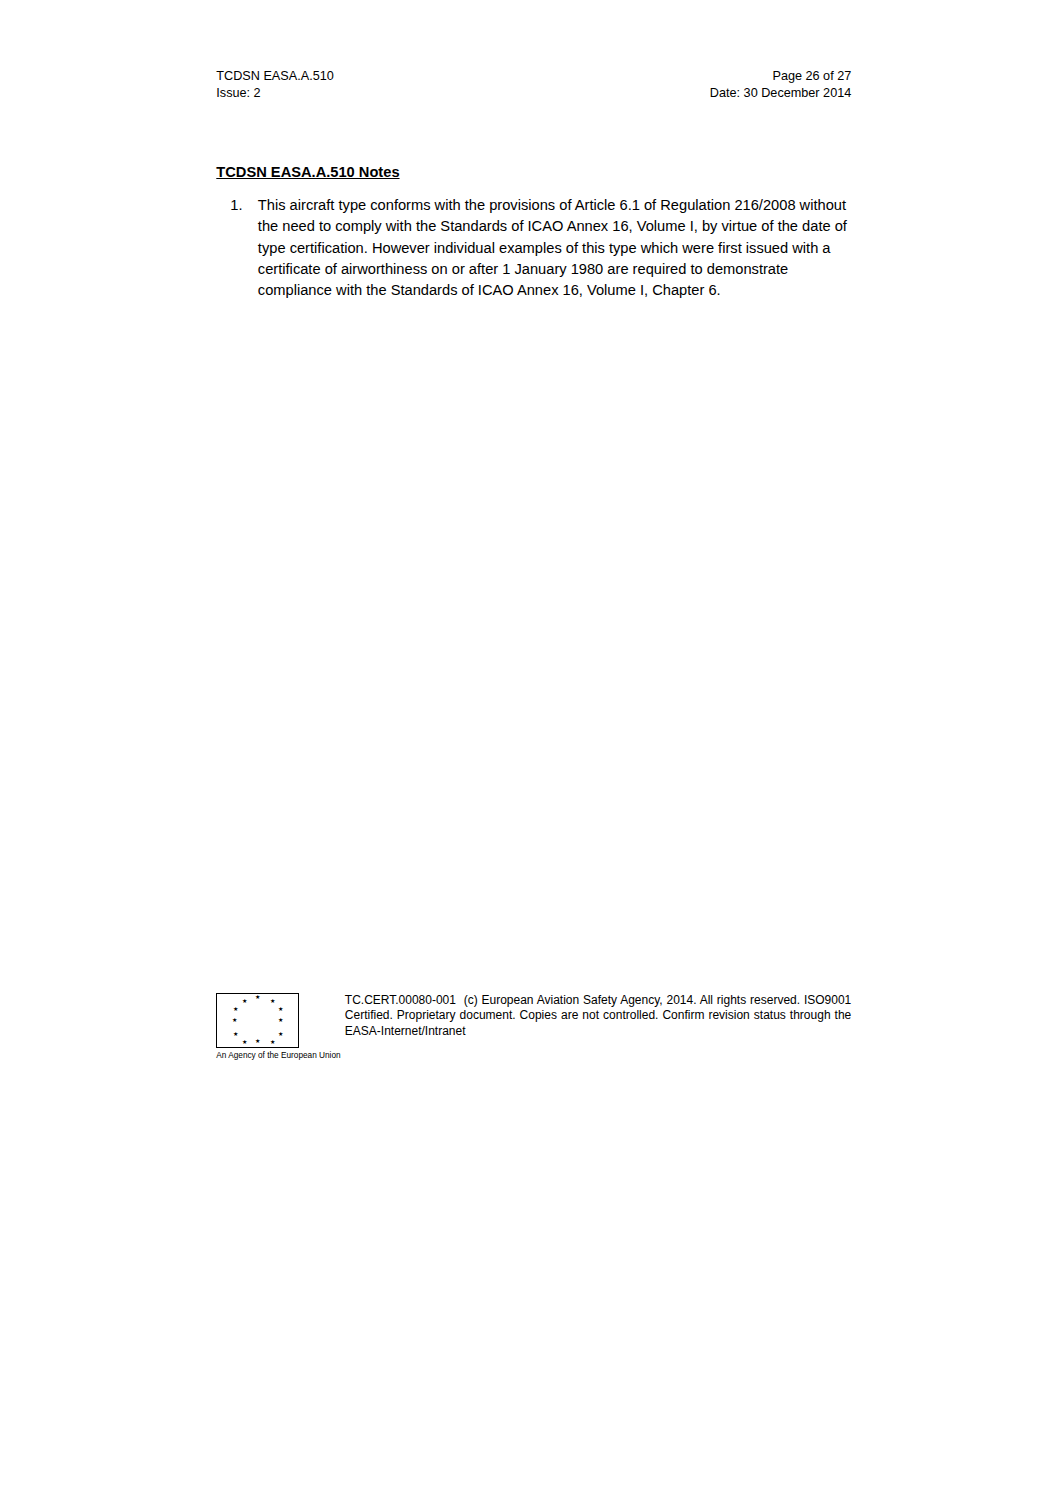| TCDSN EASA.A.510 | Page 26 of 27 |
| Issue: 2 | Date: 30 December 2014 |
TCDSN EASA.A.510 Notes
This aircraft type conforms with the provisions of Article 6.1 of Regulation 216/2008 without the need to comply with the Standards of ICAO Annex 16, Volume I, by virtue of the date of type certification. However individual examples of this type which were first issued with a certificate of airworthiness on or after 1 January 1980 are required to demonstrate compliance with the Standards of ICAO Annex 16, Volume I, Chapter 6.
| ★ ★ ★ ★ ★ ★ ★ ★ ★ ★ ★ ★ An Agency of the European Union | TC.CERT.00080-001 (c) European Aviation Safety Agency, 2014. All rights reserved. ISO9001 Certified. Proprietary document. Copies are not controlled. Confirm revision status through the EASA-Internet/Intranet |